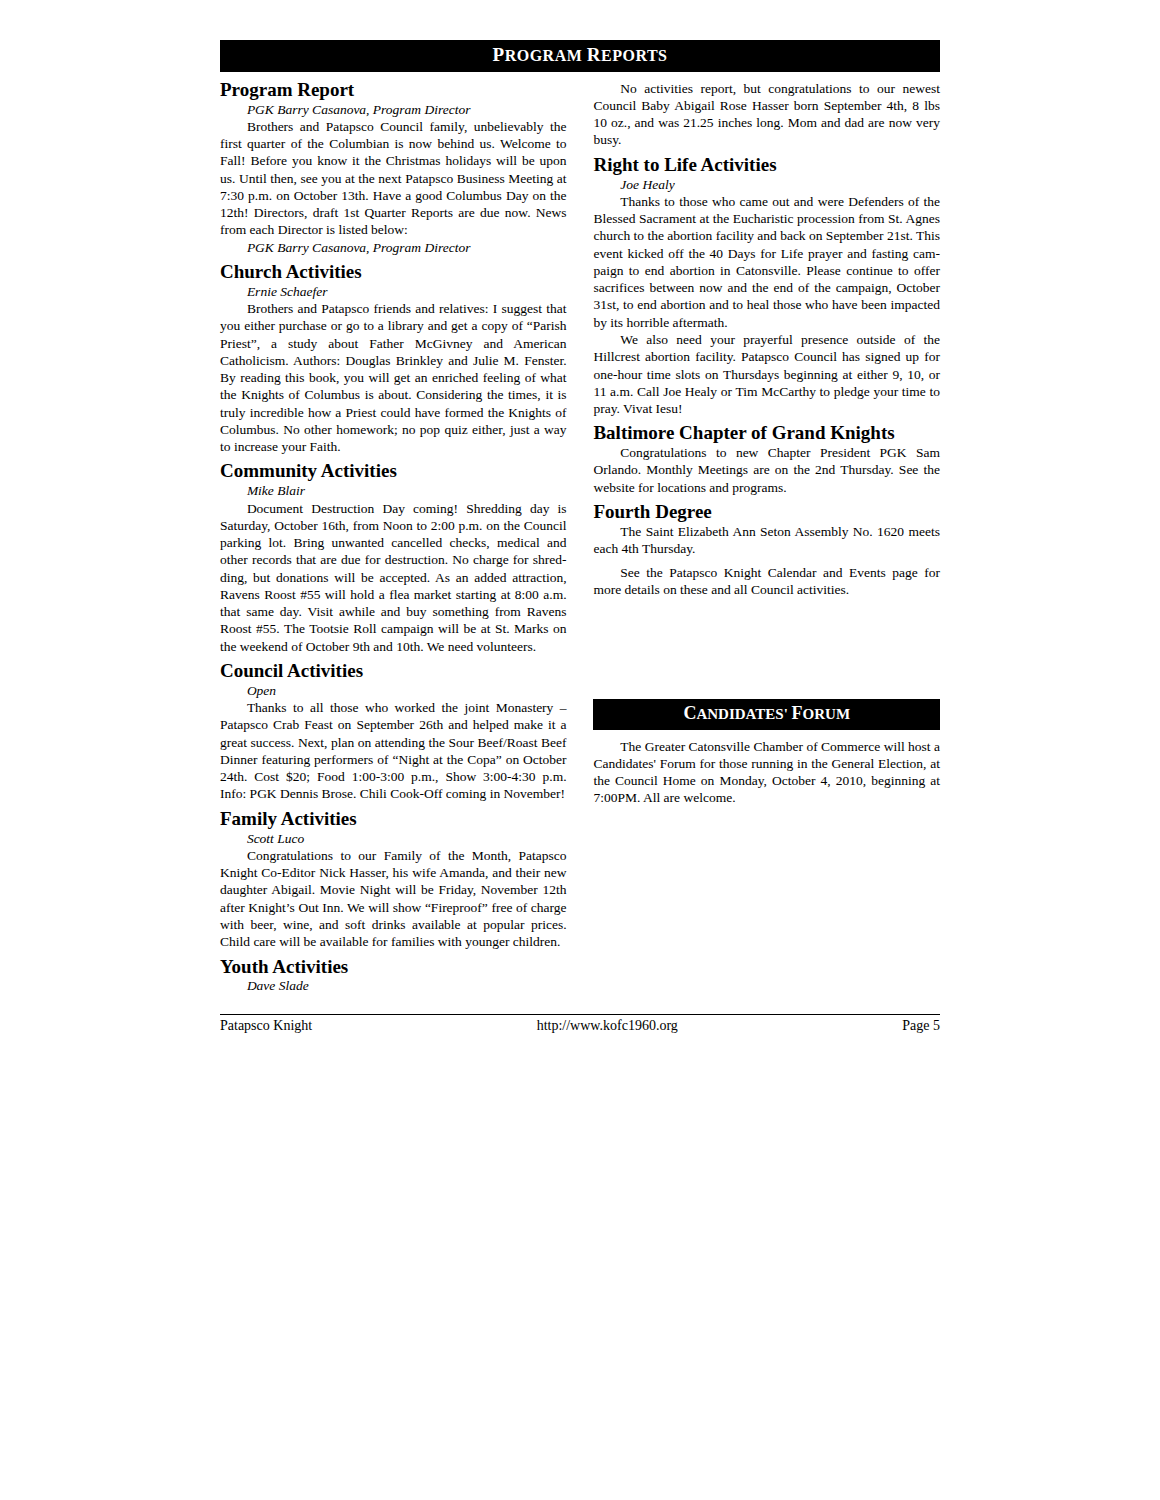PROGRAM REPORTS
Program Report
PGK Barry Casanova, Program Director
Brothers and Patapsco Council family, unbelievably the first quarter of the Columbian is now behind us. Welcome to Fall! Before you know it the Christmas holidays will be upon us. Until then, see you at the next Patapsco Business Meeting at 7:30 p.m. on October 13th. Have a good Columbus Day on the 12th! Directors, draft 1st Quarter Reports are due now. News from each Director is listed below:
PGK Barry Casanova, Program Director
Church Activities
Ernie Schaefer
Brothers and Patapsco friends and relatives: I suggest that you either purchase or go to a library and get a copy of “Parish Priest”, a study about Father McGivney and American Catholicism. Authors: Douglas Brinkley and Julie M. Fenster. By reading this book, you will get an enriched feeling of what the Knights of Columbus is about. Considering the times, it is truly incredible how a Priest could have formed the Knights of Columbus. No other homework; no pop quiz either, just a way to increase your Faith.
Community Activities
Mike Blair
Document Destruction Day coming! Shredding day is Saturday, October 16th, from Noon to 2:00 p.m. on the Council parking lot. Bring unwanted cancelled checks, medical and other records that are due for destruction. No charge for shredding, but donations will be accepted. As an added attraction, Ravens Roost #55 will hold a flea market starting at 8:00 a.m. that same day. Visit awhile and buy something from Ravens Roost #55. The Tootsie Roll campaign will be at St. Marks on the weekend of October 9th and 10th. We need volunteers.
Council Activities
Open
Thanks to all those who worked the joint Monastery – Patapsco Crab Feast on September 26th and helped make it a great success. Next, plan on attending the Sour Beef/Roast Beef Dinner featuring performers of “Night at the Copa” on October 24th. Cost $20; Food 1:00-3:00 p.m., Show 3:00-4:30 p.m. Info: PGK Dennis Brose. Chili Cook-Off coming in November!
Family Activities
Scott Luco
Congratulations to our Family of the Month, Patapsco Knight Co-Editor Nick Hasser, his wife Amanda, and their new daughter Abigail. Movie Night will be Friday, November 12th after Knight’s Out Inn. We will show “Fireproof” free of charge with beer, wine, and soft drinks available at popular prices. Child care will be available for families with younger children.
Youth Activities
Dave Slade
No activities report, but congratulations to our newest Council Baby Abigail Rose Hasser born September 4th, 8 lbs 10 oz., and was 21.25 inches long. Mom and dad are now very busy.
Right to Life Activities
Joe Healy
Thanks to those who came out and were Defenders of the Blessed Sacrament at the Eucharistic procession from St. Agnes church to the abortion facility and back on September 21st. This event kicked off the 40 Days for Life prayer and fasting campaign to end abortion in Catonsville. Please continue to offer sacrifices between now and the end of the campaign, October 31st, to end abortion and to heal those who have been impacted by its horrible aftermath.
We also need your prayerful presence outside of the Hillcrest abortion facility. Patapsco Council has signed up for one-hour time slots on Thursdays beginning at either 9, 10, or 11 a.m. Call Joe Healy or Tim McCarthy to pledge your time to pray. Vivat Iesu!
Baltimore Chapter of Grand Knights
Congratulations to new Chapter President PGK Sam Orlando. Monthly Meetings are on the 2nd Thursday. See the website for locations and programs.
Fourth Degree
The Saint Elizabeth Ann Seton Assembly No. 1620 meets each 4th Thursday.
See the Patapsco Knight Calendar and Events page for more details on these and all Council activities.
CANDIDATES' FORUM
The Greater Catonsville Chamber of Commerce will host a Candidates' Forum for those running in the General Election, at the Council Home on Monday, October 4, 2010, beginning at 7:00PM. All are welcome.
Patapsco Knight
http://www.kofc1960.org
Page 5